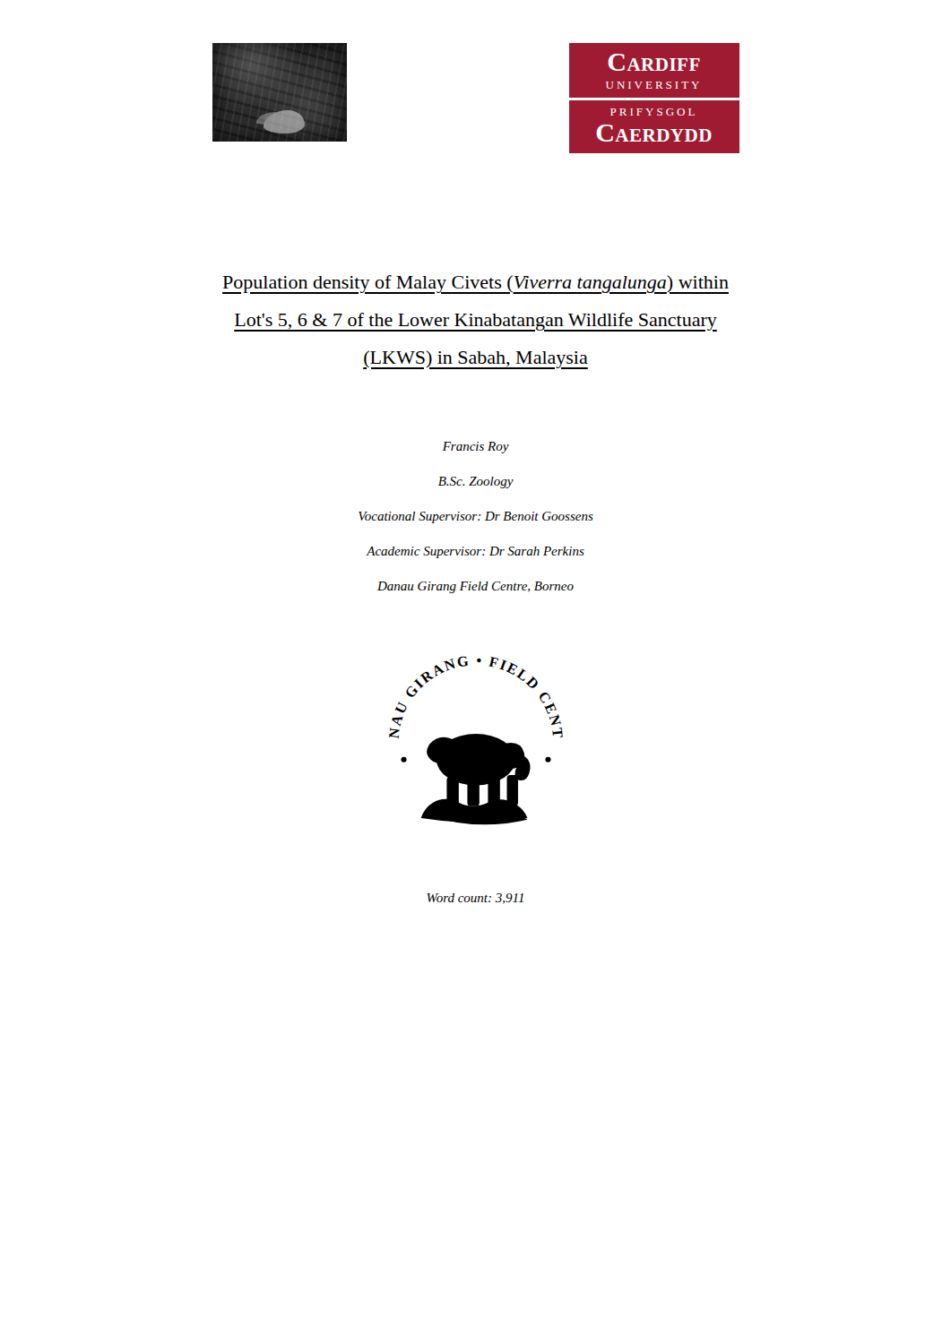Cardiff
University
Prifysgol
Caerdydd
Population density of Malay Civets (Viverra tangalunga) within Lot's 5, 6 & 7 of the Lower Kinabatangan Wildlife Sanctuary (LKWS) in Sabah, Malaysia
Francis Roy
B.Sc. Zoology
Vocational Supervisor: Dr Benoit Goossens
Academic Supervisor: Dr Sarah Perkins
Danau Girang Field Centre, Borneo
DANAU GIRANG • FIELD CENTRE
Word count: 3,911